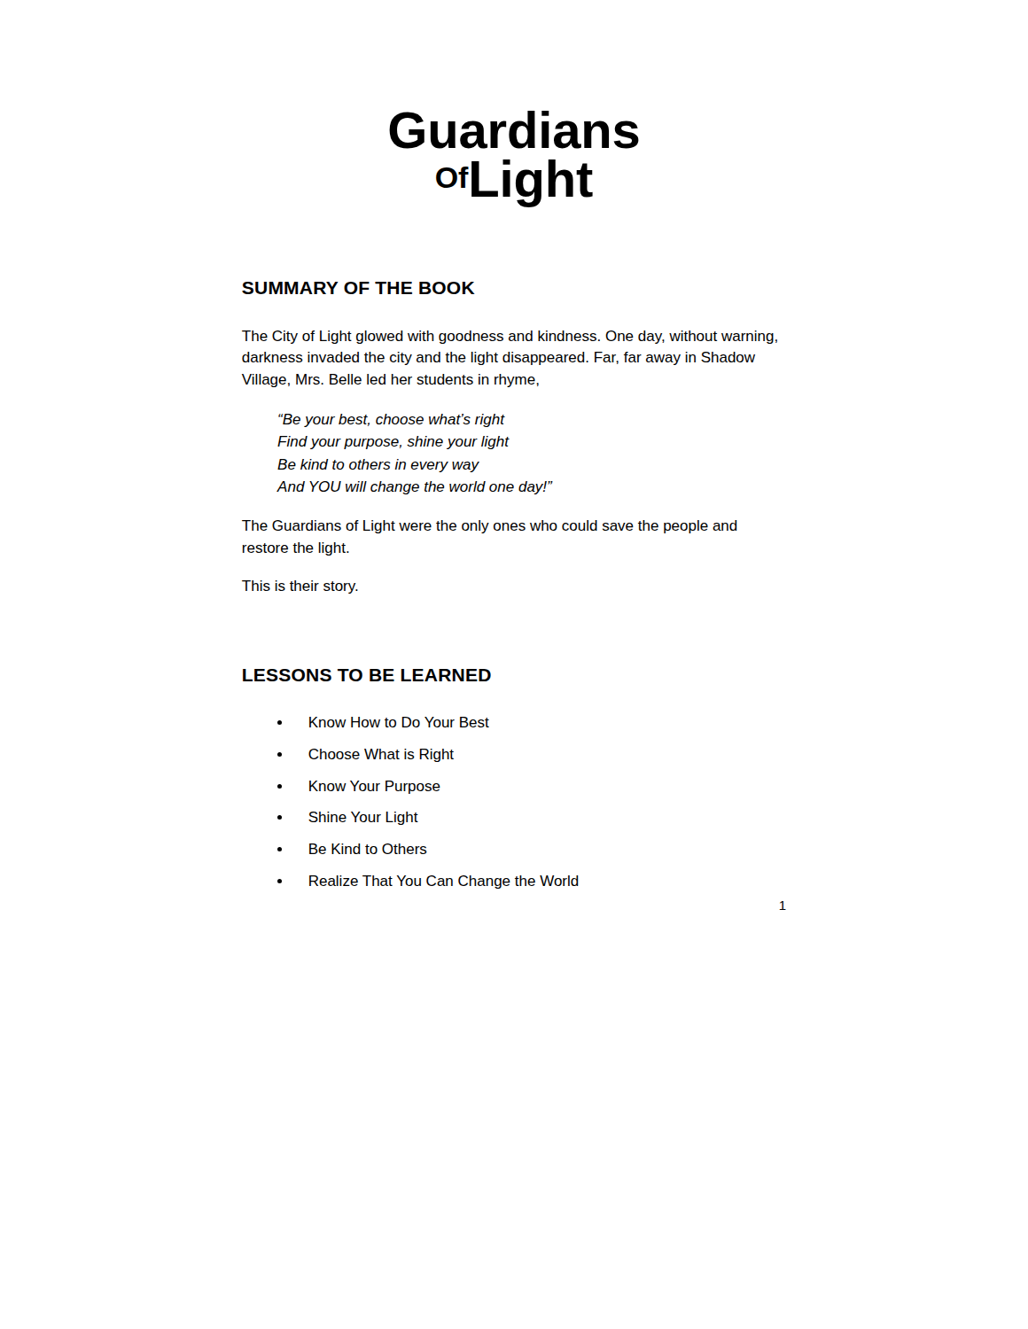Guardians Of Light
SUMMARY OF THE BOOK
The City of Light glowed with goodness and kindness. One day, without warning, darkness invaded the city and the light disappeared. Far, far away in Shadow Village, Mrs. Belle led her students in rhyme,
“Be your best, choose what’s right
Find your purpose, shine your light
Be kind to others in every way
And YOU will change the world one day!”
The Guardians of Light were the only ones who could save the people and restore the light.
This is their story.
LESSONS TO BE LEARNED
Know How to Do Your Best
Choose What is Right
Know Your Purpose
Shine Your Light
Be Kind to Others
Realize That You Can Change the World
1